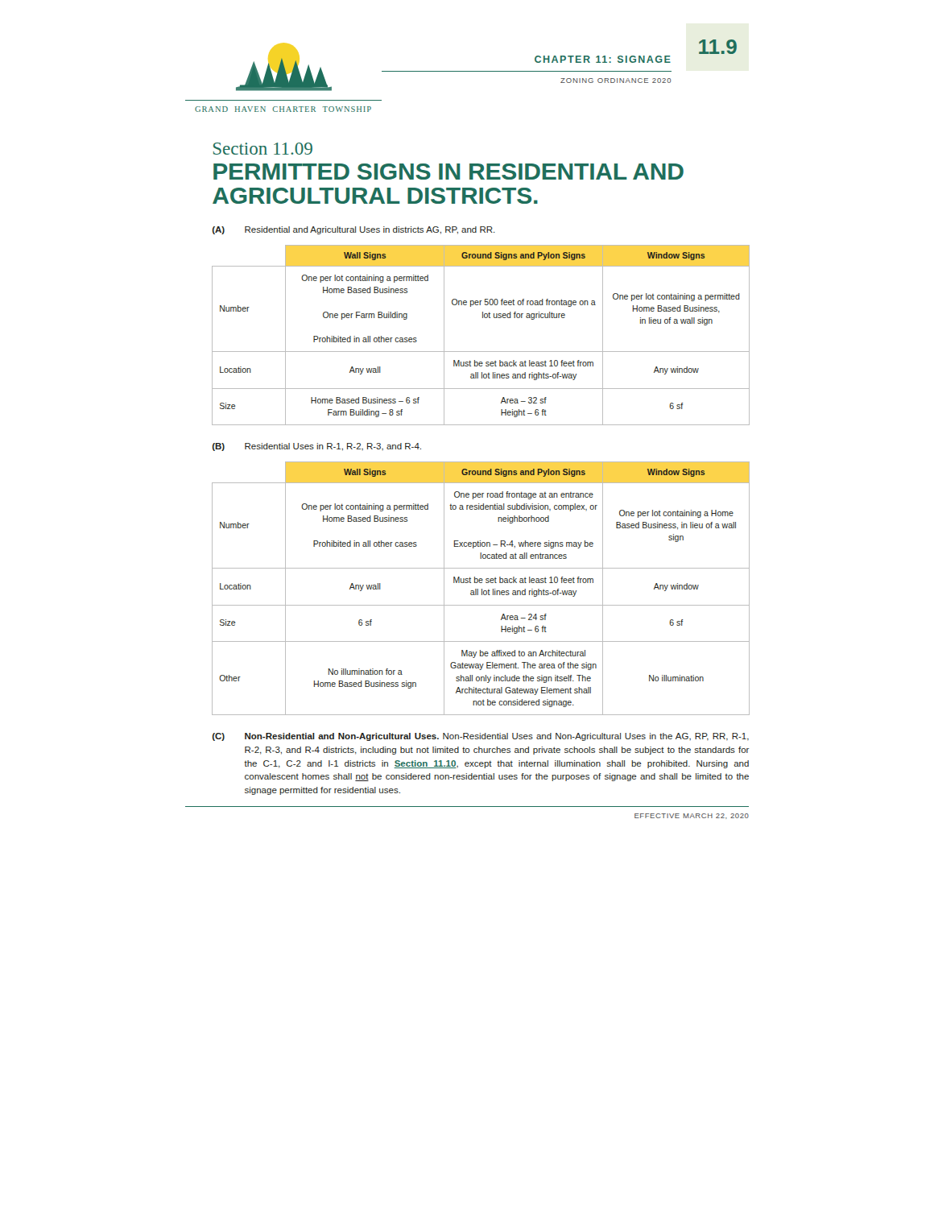11.9
GRAND HAVEN CHARTER TOWNSHIP
Chapter 11: Signage
Zoning Ordinance 2020
Section 11.09
Permitted Signs in Residential and Agricultural Districts.
(A)
Residential and Agricultural Uses in districts AG, RP, and RR.
| | Wall Signs | Ground Signs and Pylon Signs | Window Signs |
| --- | --- | --- | --- |
| Number | One per lot containing a permitted Home Based Business One per Farm Building Prohibited in all other cases | One per 500 feet of road frontage on a lot used for agriculture | One per lot containing a permitted Home Based Business, in lieu of a wall sign |
| Location | Any wall | Must be set back at least 10 feet from all lot lines and rights-of-way | Any window |
| Size | Home Based Business – 6 sf Farm Building – 8 sf | Area – 32 sf Height – 6 ft | 6 sf |
(B)
Residential Uses in R-1, R-2, R-3, and R-4.
| | Wall Signs | Ground Signs and Pylon Signs | Window Signs |
| --- | --- | --- | --- |
| Number | One per lot containing a permitted Home Based Business Prohibited in all other cases | One per road frontage at an entrance to a residential subdivision, complex, or neighborhood Exception – R-4, where signs may be located at all entrances | One per lot containing a Home Based Business, in lieu of a wall sign |
| Location | Any wall | Must be set back at least 10 feet from all lot lines and rights-of-way | Any window |
| Size | 6 sf | Area – 24 sf Height – 6 ft | 6 sf |
| Other | No illumination for a Home Based Business sign | May be affixed to an Architectural Gateway Element. The area of the sign shall only include the sign itself. The Architectural Gateway Element shall not be considered signage. | No illumination |
(C)
Non-Residential and Non-Agricultural Uses. Non-Residential Uses and Non-Agricultural Uses in the AG, RP, RR, R-1, R-2, R-3, and R-4 districts, including but not limited to churches and private schools shall be subject to the standards for the C-1, C-2 and I-1 districts in Section 11.10, except that internal illumination shall be prohibited. Nursing and convalescent homes shall not be considered non-residential uses for the purposes of signage and shall be limited to the signage permitted for residential uses.
Effective March 22, 2020